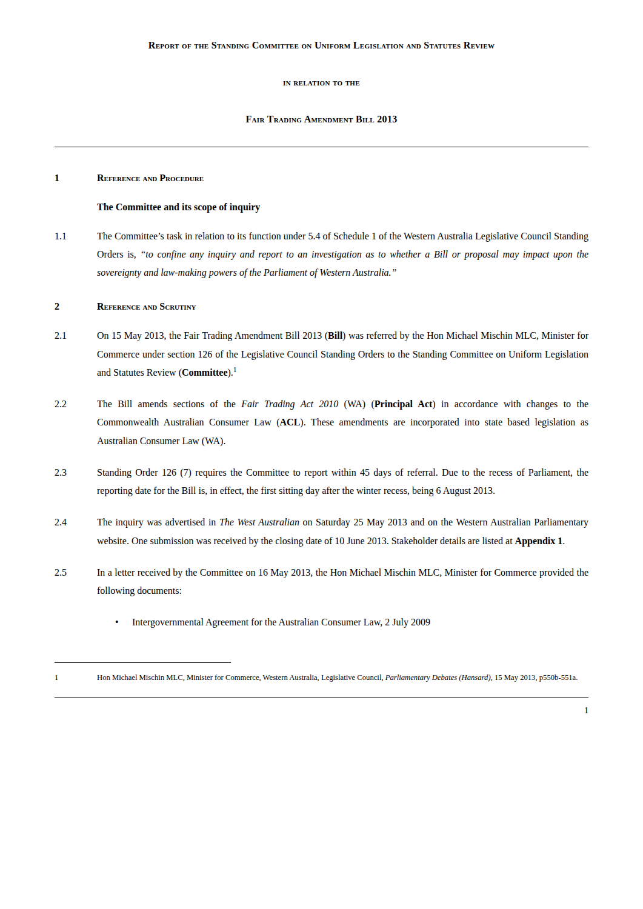Report of the Standing Committee on Uniform Legislation and Statutes Review
in relation to the
Fair Trading Amendment Bill 2013
1 Reference and Procedure
The Committee and its scope of inquiry
1.1 The Committee’s task in relation to its function under 5.4 of Schedule 1 of the Western Australia Legislative Council Standing Orders is, “to confine any inquiry and report to an investigation as to whether a Bill or proposal may impact upon the sovereignty and law-making powers of the Parliament of Western Australia.”
2 Reference and Scrutiny
2.1 On 15 May 2013, the Fair Trading Amendment Bill 2013 (Bill) was referred by the Hon Michael Mischin MLC, Minister for Commerce under section 126 of the Legislative Council Standing Orders to the Standing Committee on Uniform Legislation and Statutes Review (Committee).1
2.2 The Bill amends sections of the Fair Trading Act 2010 (WA) (Principal Act) in accordance with changes to the Commonwealth Australian Consumer Law (ACL). These amendments are incorporated into state based legislation as Australian Consumer Law (WA).
2.3 Standing Order 126 (7) requires the Committee to report within 45 days of referral. Due to the recess of Parliament, the reporting date for the Bill is, in effect, the first sitting day after the winter recess, being 6 August 2013.
2.4 The inquiry was advertised in The West Australian on Saturday 25 May 2013 and on the Western Australian Parliamentary website. One submission was received by the closing date of 10 June 2013. Stakeholder details are listed at Appendix 1.
2.5 In a letter received by the Committee on 16 May 2013, the Hon Michael Mischin MLC, Minister for Commerce provided the following documents:
• Intergovernmental Agreement for the Australian Consumer Law, 2 July 2009
1 Hon Michael Mischin MLC, Minister for Commerce, Western Australia, Legislative Council, Parliamentary Debates (Hansard), 15 May 2013, p550b-551a.
1